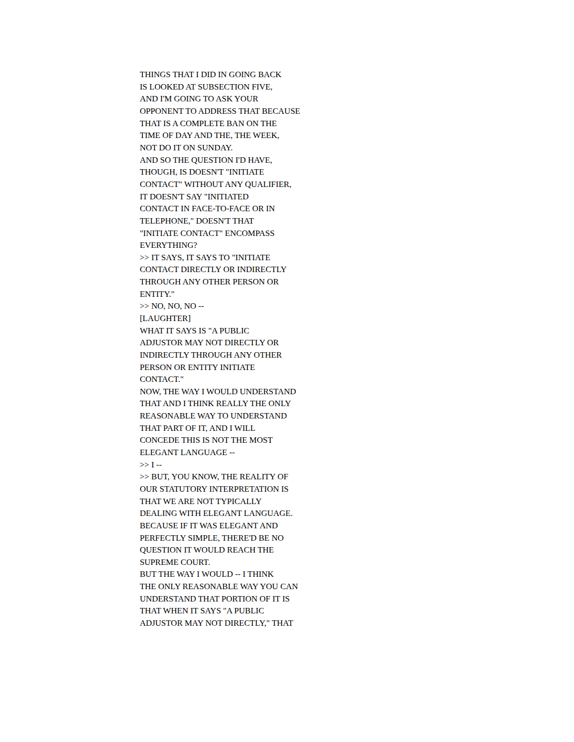THINGS THAT I DID IN GOING BACK IS LOOKED AT SUBSECTION FIVE, AND I'M GOING TO ASK YOUR OPPONENT TO ADDRESS THAT BECAUSE THAT IS A COMPLETE BAN ON THE TIME OF DAY AND THE, THE WEEK, NOT DO IT ON SUNDAY. AND SO THE QUESTION I'D HAVE, THOUGH, IS DOESN'T "INITIATE CONTACT" WITHOUT ANY QUALIFIER, IT DOESN'T SAY "INITIATED CONTACT IN FACE-TO-FACE OR IN TELEPHONE," DOESN'T THAT "INITIATE CONTACT" ENCOMPASS EVERYTHING? >> IT SAYS, IT SAYS TO "INITIATE CONTACT DIRECTLY OR INDIRECTLY THROUGH ANY OTHER PERSON OR ENTITY." >> NO, NO, NO -- [LAUGHTER] WHAT IT SAYS IS "A PUBLIC ADJUSTOR MAY NOT DIRECTLY OR INDIRECTLY THROUGH ANY OTHER PERSON OR ENTITY INITIATE CONTACT." NOW, THE WAY I WOULD UNDERSTAND THAT AND I THINK REALLY THE ONLY REASONABLE WAY TO UNDERSTAND THAT PART OF IT, AND I WILL CONCEDE THIS IS NOT THE MOST ELEGANT LANGUAGE -- >> I -- >> BUT, YOU KNOW, THE REALITY OF OUR STATUTORY INTERPRETATION IS THAT WE ARE NOT TYPICALLY DEALING WITH ELEGANT LANGUAGE. BECAUSE IF IT WAS ELEGANT AND PERFECTLY SIMPLE, THERE'D BE NO QUESTION IT WOULD REACH THE SUPREME COURT. BUT THE WAY I WOULD -- I THINK THE ONLY REASONABLE WAY YOU CAN UNDERSTAND THAT PORTION OF IT IS THAT WHEN IT SAYS "A PUBLIC ADJUSTOR MAY NOT DIRECTLY," THAT